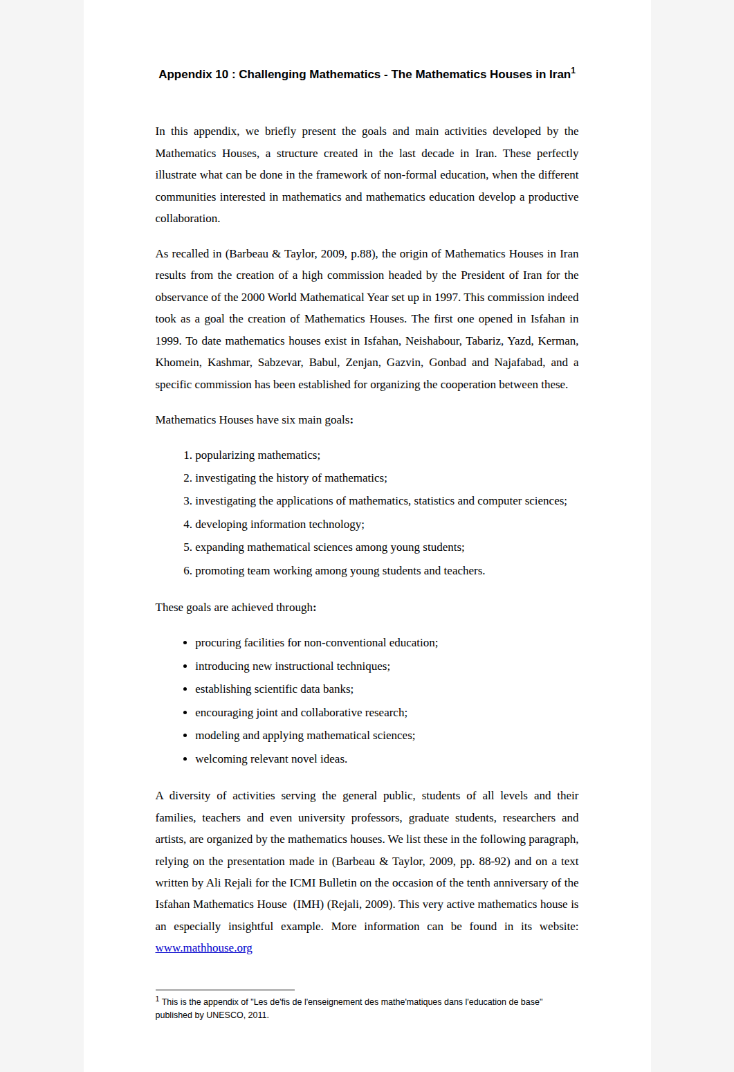Appendix 10 : Challenging Mathematics - The Mathematics Houses in Iran1
In this appendix, we briefly present the goals and main activities developed by the Mathematics Houses, a structure created in the last decade in Iran. These perfectly illustrate what can be done in the framework of non-formal education, when the different communities interested in mathematics and mathematics education develop a productive collaboration.
As recalled in (Barbeau & Taylor, 2009, p.88), the origin of Mathematics Houses in Iran results from the creation of a high commission headed by the President of Iran for the observance of the 2000 World Mathematical Year set up in 1997. This commission indeed took as a goal the creation of Mathematics Houses. The first one opened in Isfahan in 1999. To date mathematics houses exist in Isfahan, Neishabour, Tabariz, Yazd, Kerman, Khomein, Kashmar, Sabzevar, Babul, Zenjan, Gazvin, Gonbad and Najafabad, and a specific commission has been established for organizing the cooperation between these.
Mathematics Houses have six main goals:
popularizing mathematics;
investigating the history of mathematics;
investigating the applications of mathematics, statistics and computer sciences;
developing information technology;
expanding mathematical sciences among young students;
promoting team working among young students and teachers.
These goals are achieved through:
procuring facilities for non-conventional education;
introducing new instructional techniques;
establishing scientific data banks;
encouraging joint and collaborative research;
modeling and applying mathematical sciences;
welcoming relevant novel ideas.
A diversity of activities serving the general public, students of all levels and their families, teachers and even university professors, graduate students, researchers and artists, are organized by the mathematics houses. We list these in the following paragraph, relying on the presentation made in (Barbeau & Taylor, 2009, pp. 88-92) and on a text written by Ali Rejali for the ICMI Bulletin on the occasion of the tenth anniversary of the Isfahan Mathematics House (IMH) (Rejali, 2009). This very active mathematics house is an especially insightful example. More information can be found in its website: www.mathhouse.org
1 This is the appendix of "Les de'fis de l'enseignement des mathe'matiques dans l'education de base" published by UNESCO, 2011.